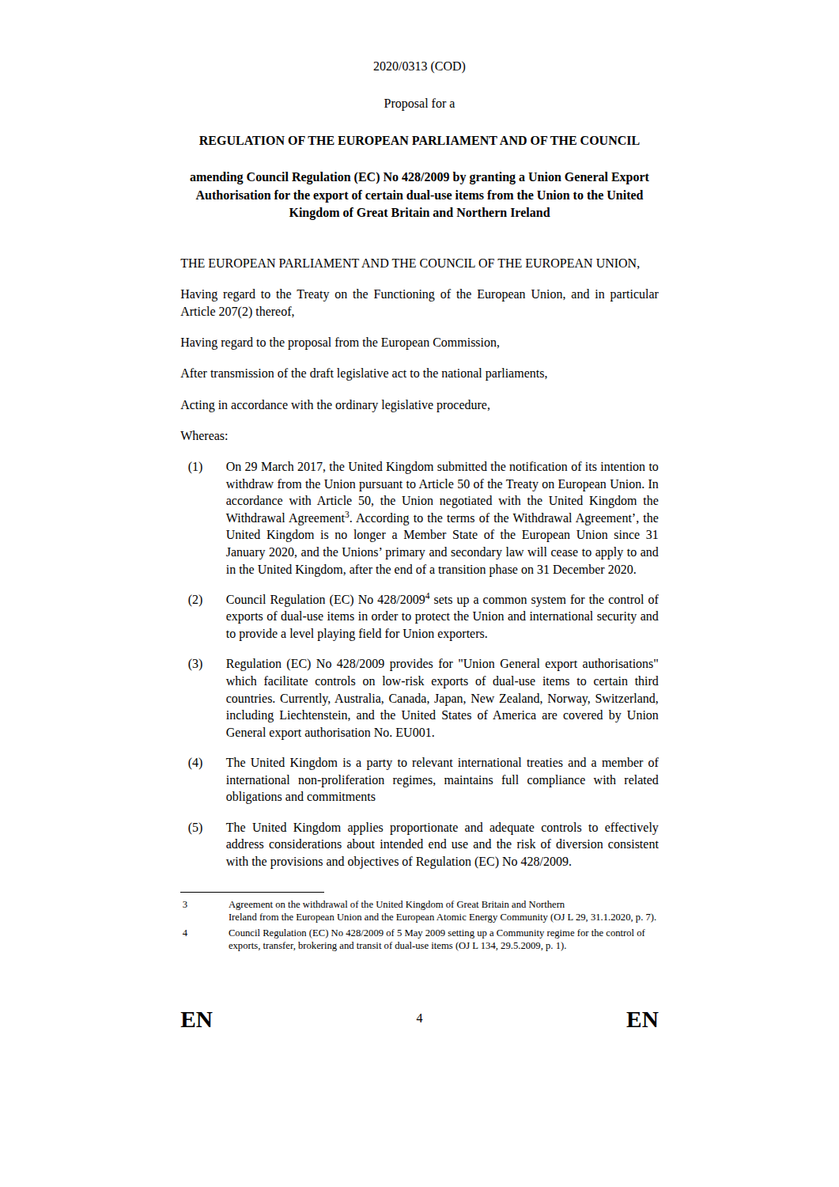2020/0313 (COD)
Proposal for a
REGULATION OF THE EUROPEAN PARLIAMENT AND OF THE COUNCIL
amending Council Regulation (EC) No 428/2009 by granting a Union General Export Authorisation for the export of certain dual-use items from the Union to the United Kingdom of Great Britain and Northern Ireland
THE EUROPEAN PARLIAMENT AND THE COUNCIL OF THE EUROPEAN UNION,
Having regard to the Treaty on the Functioning of the European Union, and in particular Article 207(2) thereof,
Having regard to the proposal from the European Commission,
After transmission of the draft legislative act to the national parliaments,
Acting in accordance with the ordinary legislative procedure,
Whereas:
On 29 March 2017, the United Kingdom submitted the notification of its intention to withdraw from the Union pursuant to Article 50 of the Treaty on European Union. In accordance with Article 50, the Union negotiated with the United Kingdom the Withdrawal Agreement3. According to the terms of the Withdrawal Agreement’, the United Kingdom is no longer a Member State of the European Union since 31 January 2020, and the Unions’ primary and secondary law will cease to apply to and in the United Kingdom, after the end of a transition phase on 31 December 2020.
Council Regulation (EC) No 428/20094 sets up a common system for the control of exports of dual-use items in order to protect the Union and international security and to provide a level playing field for Union exporters.
Regulation (EC) No 428/2009 provides for "Union General export authorisations" which facilitate controls on low-risk exports of dual-use items to certain third countries. Currently, Australia, Canada, Japan, New Zealand, Norway, Switzerland, including Liechtenstein, and the United States of America are covered by Union General export authorisation No. EU001.
The United Kingdom is a party to relevant international treaties and a member of international non-proliferation regimes, maintains full compliance with related obligations and commitments
The United Kingdom applies proportionate and adequate controls to effectively address considerations about intended end use and the risk of diversion consistent with the provisions and objectives of Regulation (EC) No 428/2009.
3
Agreement on the withdrawal of the United Kingdom of Great Britain and Northern Ireland from the European Union and the European Atomic Energy Community (OJ L 29, 31.1.2020, p. 7).
4
Council Regulation (EC) No 428/2009 of 5 May 2009 setting up a Community regime for the control of exports, transfer, brokering and transit of dual-use items (OJ L 134, 29.5.2009, p. 1).
EN 4 EN